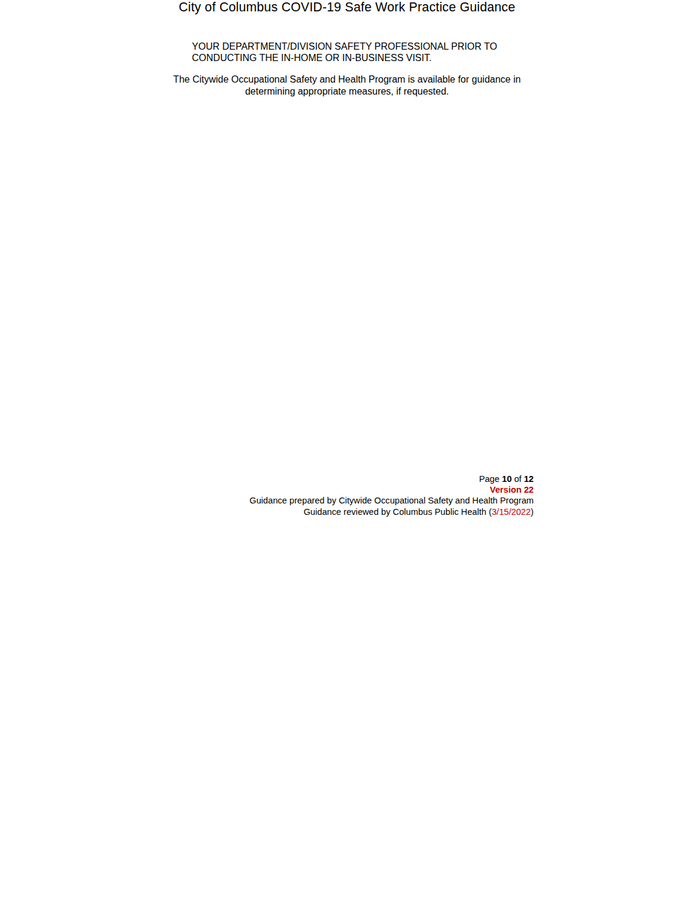City of Columbus COVID-19 Safe Work Practice Guidance
YOUR DEPARTMENT/DIVISION SAFETY PROFESSIONAL PRIOR TO CONDUCTING THE IN-HOME OR IN-BUSINESS VISIT.
The Citywide Occupational Safety and Health Program is available for guidance in determining appropriate measures, if requested.
Page 10 of 12
Version 22
Guidance prepared by Citywide Occupational Safety and Health Program
Guidance reviewed by Columbus Public Health (3/15/2022)